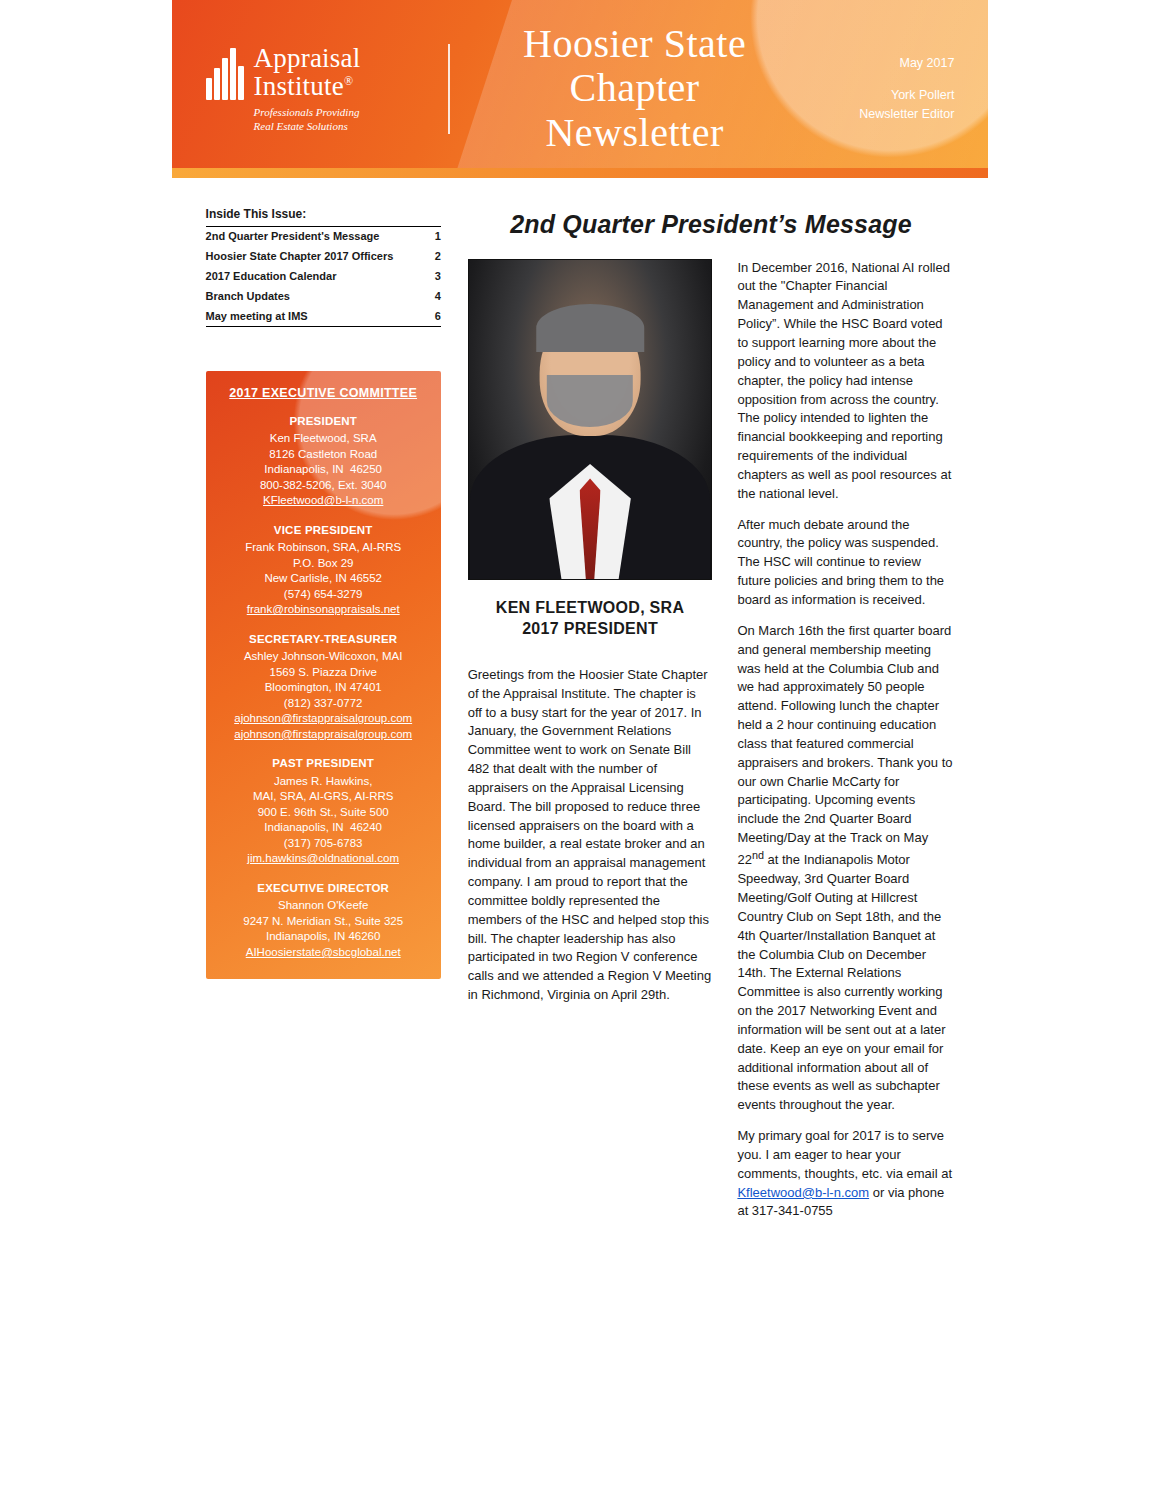Appraisal Institute® Professionals Providing
Real Estate Solutions
Hoosier State Chapter
Newsletter
May 2017
York Pollert
Newsletter Editor
Inside This Issue:
| 2nd Quarter President's Message | 1 |
| Hoosier State Chapter 2017 Officers | 2 |
| 2017 Education Calendar | 3 |
| Branch Updates | 4 |
| May meeting at IMS | 6 |
2017 EXECUTIVE COMMITTEE
PRESIDENT
Ken Fleetwood, SRA
8126 Castleton Road
Indianapolis, IN 46250
800-382-5206, Ext. 3040
KFleetwood@b-l-n.com
VICE PRESIDENT
Frank Robinson, SRA, AI-RRS
P.O. Box 29
New Carlisle, IN 46552
(574) 654-3279
frank@robinsonappraisals.net
SECRETARY-TREASURER
Ashley Johnson-Wilcoxon, MAI
1569 S. Piazza Drive
Bloomington, IN 47401
(812) 337-0772
ajohnson@firstappraisalgroup.com
ajohnson@firstappraisalgroup.com
PAST PRESIDENT
James R. Hawkins,
MAI, SRA, AI-GRS, AI-RRS
900 E. 96th St., Suite 500
Indianapolis, IN 46240
(317) 705-6783
jim.hawkins@oldnational.com
EXECUTIVE DIRECTOR
Shannon O'Keefe
9247 N. Meridian St., Suite 325
Indianapolis, IN 46260
AIHoosierstate@sbcglobal.net
2nd Quarter President’s Message
KEN FLEETWOOD, SRA
2017 PRESIDENT
Greetings from the Hoosier State Chapter of the Appraisal Institute. The chapter is off to a busy start for the year of 2017. In January, the Government Relations Committee went to work on Senate Bill 482 that dealt with the number of appraisers on the Appraisal Licensing Board. The bill proposed to reduce three licensed appraisers on the board with a home builder, a real estate broker and an individual from an appraisal management company. I am proud to report that the committee boldly represented the members of the HSC and helped stop this bill. The chapter leadership has also participated in two Region V conference calls and we attended a Region V Meeting in Richmond, Virginia on April 29th.
In December 2016, National AI rolled out the "Chapter Financial Management and Administration Policy”. While the HSC Board voted to support learning more about the policy and to volunteer as a beta chapter, the policy had intense opposition from across the country. The policy intended to lighten the financial bookkeeping and reporting requirements of the individual chapters as well as pool resources at the national level.
After much debate around the country, the policy was suspended. The HSC will continue to review future policies and bring them to the board as information is received.
On March 16th the first quarter board and general membership meeting was held at the Columbia Club and we had approximately 50 people attend. Following lunch the chapter held a 2 hour continuing education class that featured commercial appraisers and brokers. Thank you to our own Charlie McCarty for participating. Upcoming events include the 2nd Quarter Board Meeting/Day at the Track on May 22nd at the Indianapolis Motor Speedway, 3rd Quarter Board Meeting/Golf Outing at Hillcrest Country Club on Sept 18th, and the 4th Quarter/Installation Banquet at the Columbia Club on December 14th. The External Relations Committee is also currently working on the 2017 Networking Event and information will be sent out at a later date. Keep an eye on your email for additional information about all of these events as well as subchapter events throughout the year.
My primary goal for 2017 is to serve you. I am eager to hear your comments, thoughts, etc. via email at Kfleetwood@b-l-n.com or via phone at 317-341-0755